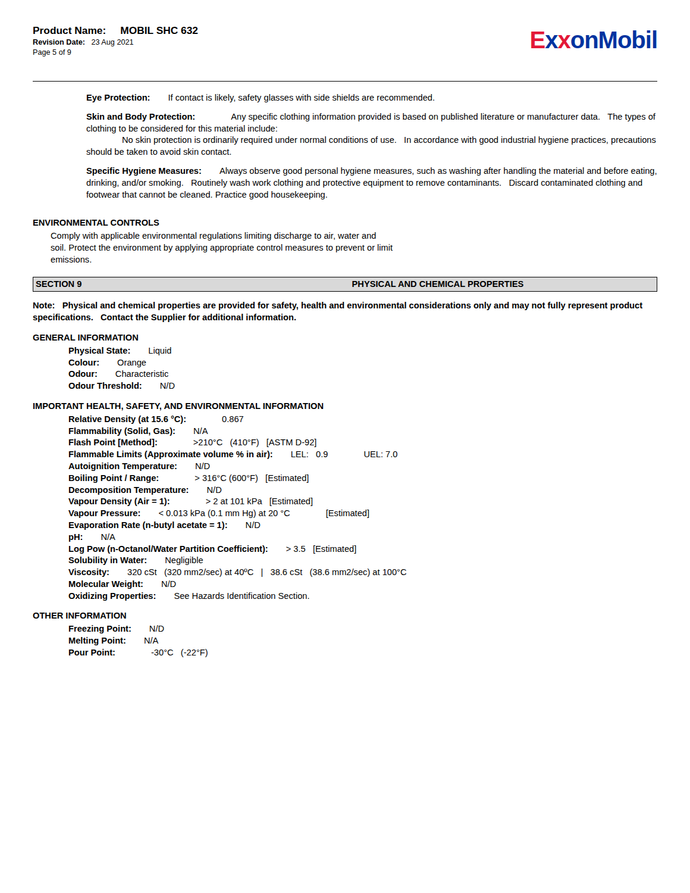ExxonMobil
Product Name: MOBIL SHC 632
Revision Date: 23 Aug 2021
Page 5 of 9
Eye Protection: If contact is likely, safety glasses with side shields are recommended.
Skin and Body Protection: Any specific clothing information provided is based on published literature or manufacturer data. The types of clothing to be considered for this material include:
No skin protection is ordinarily required under normal conditions of use. In accordance with good industrial hygiene practices, precautions should be taken to avoid skin contact.
Specific Hygiene Measures: Always observe good personal hygiene measures, such as washing after handling the material and before eating, drinking, and/or smoking. Routinely wash work clothing and protective equipment to remove contaminants. Discard contaminated clothing and footwear that cannot be cleaned. Practice good housekeeping.
ENVIRONMENTAL CONTROLS
Comply with applicable environmental regulations limiting discharge to air, water and
soil. Protect the environment by applying appropriate control measures to prevent or limit
emissions.
SECTION 9
PHYSICAL AND CHEMICAL PROPERTIES
Note: Physical and chemical properties are provided for safety, health and environmental considerations only and may not fully represent product specifications. Contact the Supplier for additional information.
GENERAL INFORMATION
Physical State: Liquid
Colour: Orange
Odour: Characteristic
Odour Threshold: N/D
IMPORTANT HEALTH, SAFETY, AND ENVIRONMENTAL INFORMATION
Relative Density (at 15.6 °C): 0.867
Flammability (Solid, Gas): N/A
Flash Point [Method]: >210°C (410°F) [ASTM D-92]
Flammable Limits (Approximate volume % in air): LEL: 0.9 UEL: 7.0
Autoignition Temperature: N/D
Boiling Point / Range: > 316°C (600°F) [Estimated]
Decomposition Temperature: N/D
Vapour Density (Air = 1): > 2 at 101 kPa [Estimated]
Vapour Pressure: < 0.013 kPa (0.1 mm Hg) at 20 °C [Estimated]
Evaporation Rate (n-butyl acetate = 1): N/D
pH: N/A
Log Pow (n-Octanol/Water Partition Coefficient): > 3.5 [Estimated]
Solubility in Water: Negligible
Viscosity: 320 cSt (320 mm2/sec) at 40ºC | 38.6 cSt (38.6 mm2/sec) at 100°C
Molecular Weight: N/D
Oxidizing Properties: See Hazards Identification Section.
OTHER INFORMATION
Freezing Point: N/D
Melting Point: N/A
Pour Point: -30°C (-22°F)